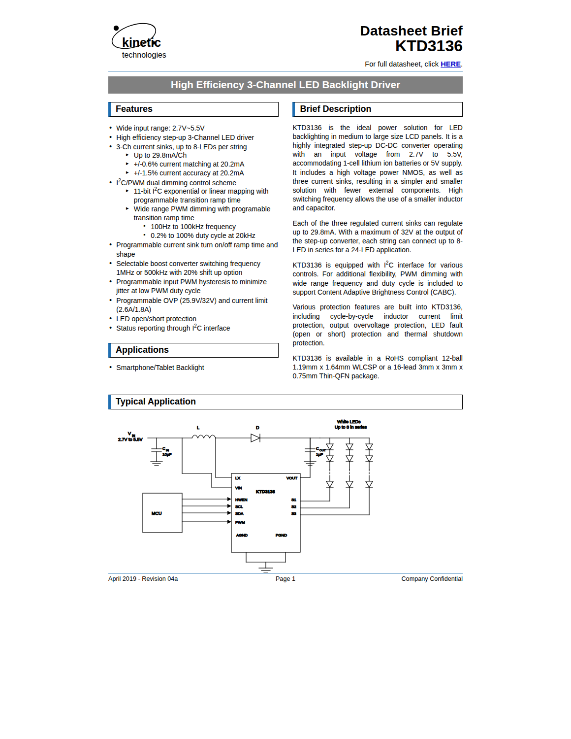kinetic technologies
Datasheet Brief
KTD3136
For full datasheet, click HERE.
High Efficiency 3-Channel LED Backlight Driver
Features
Wide input range: 2.7V~5.5V
High efficiency step-up 3-Channel LED driver
3-Ch current sinks, up to 8-LEDs per string
Up to 29.8mA/Ch
+/-0.6% current matching at 20.2mA
+/-1.5% current accuracy at 20.2mA
I2C/PWM dual dimming control scheme
11-bit I2C exponential or linear mapping with programmable transition ramp time
Wide range PWM dimming with programable transition ramp time
100Hz to 100kHz frequency
0.2% to 100% duty cycle at 20kHz
Programmable current sink turn on/off ramp time and shape
Selectable boost converter switching frequency 1MHz or 500kHz with 20% shift up option
Programmable input PWM hysteresis to minimize jitter at low PWM duty cycle
Programmable OVP (25.9V/32V) and current limit (2.6A/1.8A)
LED open/short protection
Status reporting through I2C interface
Applications
Smartphone/Tablet Backlight
Brief Description
KTD3136 is the ideal power solution for LED backlighting in medium to large size LCD panels. It is a highly integrated step-up DC-DC converter operating with an input voltage from 2.7V to 5.5V, accommodating 1-cell lithium ion batteries or 5V supply. It includes a high voltage power NMOS, as well as three current sinks, resulting in a simpler and smaller solution with fewer external components. High switching frequency allows the use of a smaller inductor and capacitor.
Each of the three regulated current sinks can regulate up to 29.8mA. With a maximum of 32V at the output of the step-up converter, each string can connect up to 8-LED in series for a 24-LED application.
KTD3136 is equipped with I2C interface for various controls. For additional flexibility, PWM dimming with wide range frequency and duty cycle is included to support Content Adaptive Brightness Control (CABC).
Various protection features are built into KTD3136, including cycle-by-cycle inductor current limit protection, output overvoltage protection, LED fault (open or short) protection and thermal shutdown protection.
KTD3136 is available in a RoHS compliant 12-ball 1.19mm x 1.64mm WLCSP or a 16-lead 3mm x 3mm x 0.75mm Thin-QFN package.
Typical Application
L D White LEDs Up to 8 in series V IN 2.7V to 5.5V C IN 10µF C OUT 1µF KTD3136 LX VOUT VIN HWEN SCL SDA PWM S1 S2 S3 AGND PGND MCU
April 2019 - Revision 04a
Page 1
Company Confidential